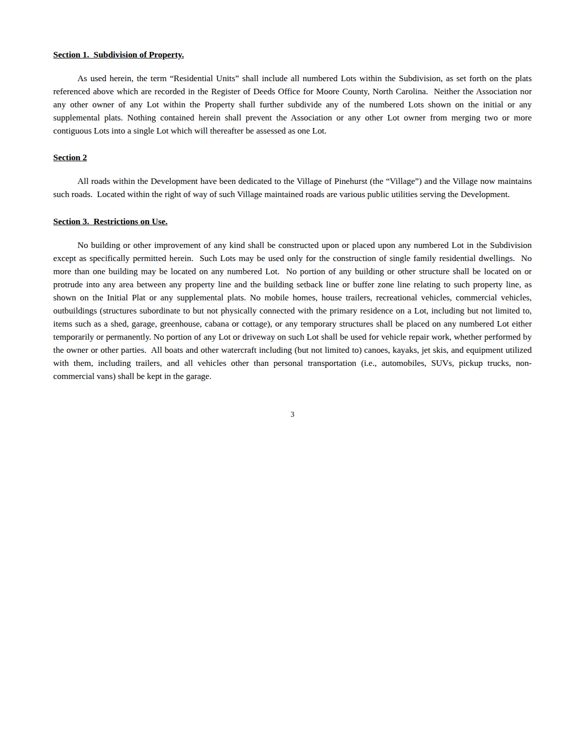Section 1. Subdivision of Property.
As used herein, the term “Residential Units” shall include all numbered Lots within the Subdivision, as set forth on the plats referenced above which are recorded in the Register of Deeds Office for Moore County, North Carolina. Neither the Association nor any other owner of any Lot within the Property shall further subdivide any of the numbered Lots shown on the initial or any supplemental plats. Nothing contained herein shall prevent the Association or any other Lot owner from merging two or more contiguous Lots into a single Lot which will thereafter be assessed as one Lot.
Section 2
All roads within the Development have been dedicated to the Village of Pinehurst (the “Village”) and the Village now maintains such roads. Located within the right of way of such Village maintained roads are various public utilities serving the Development.
Section 3. Restrictions on Use.
No building or other improvement of any kind shall be constructed upon or placed upon any numbered Lot in the Subdivision except as specifically permitted herein. Such Lots may be used only for the construction of single family residential dwellings. No more than one building may be located on any numbered Lot. No portion of any building or other structure shall be located on or protrude into any area between any property line and the building setback line or buffer zone line relating to such property line, as shown on the Initial Plat or any supplemental plats. No mobile homes, house trailers, recreational vehicles, commercial vehicles, outbuildings (structures subordinate to but not physically connected with the primary residence on a Lot, including but not limited to, items such as a shed, garage, greenhouse, cabana or cottage), or any temporary structures shall be placed on any numbered Lot either temporarily or permanently. No portion of any Lot or driveway on such Lot shall be used for vehicle repair work, whether performed by the owner or other parties. All boats and other watercraft including (but not limited to) canoes, kayaks, jet skis, and equipment utilized with them, including trailers, and all vehicles other than personal transportation (i.e., automobiles, SUVs, pickup trucks, non-commercial vans) shall be kept in the garage.
3